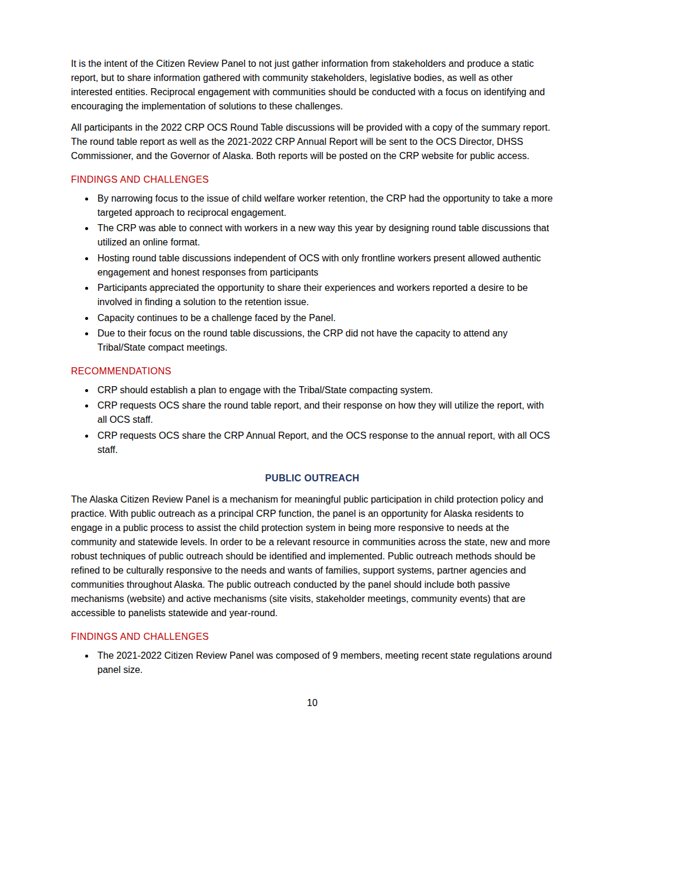It is the intent of the Citizen Review Panel to not just gather information from stakeholders and produce a static report, but to share information gathered with community stakeholders, legislative bodies, as well as other interested entities. Reciprocal engagement with communities should be conducted with a focus on identifying and encouraging the implementation of solutions to these challenges.
All participants in the 2022 CRP OCS Round Table discussions will be provided with a copy of the summary report. The round table report as well as the 2021-2022 CRP Annual Report will be sent to the OCS Director, DHSS Commissioner, and the Governor of Alaska. Both reports will be posted on the CRP website for public access.
FINDINGS AND CHALLENGES
By narrowing focus to the issue of child welfare worker retention, the CRP had the opportunity to take a more targeted approach to reciprocal engagement.
The CRP was able to connect with workers in a new way this year by designing round table discussions that utilized an online format.
Hosting round table discussions independent of OCS with only frontline workers present allowed authentic engagement and honest responses from participants
Participants appreciated the opportunity to share their experiences and workers reported a desire to be involved in finding a solution to the retention issue.
Capacity continues to be a challenge faced by the Panel.
Due to their focus on the round table discussions, the CRP did not have the capacity to attend any Tribal/State compact meetings.
RECOMMENDATIONS
CRP should establish a plan to engage with the Tribal/State compacting system.
CRP requests OCS share the round table report, and their response on how they will utilize the report, with all OCS staff.
CRP requests OCS share the CRP Annual Report, and the OCS response to the annual report, with all OCS staff.
PUBLIC OUTREACH
The Alaska Citizen Review Panel is a mechanism for meaningful public participation in child protection policy and practice. With public outreach as a principal CRP function, the panel is an opportunity for Alaska residents to engage in a public process to assist the child protection system in being more responsive to needs at the community and statewide levels. In order to be a relevant resource in communities across the state, new and more robust techniques of public outreach should be identified and implemented. Public outreach methods should be refined to be culturally responsive to the needs and wants of families, support systems, partner agencies and communities throughout Alaska. The public outreach conducted by the panel should include both passive mechanisms (website) and active mechanisms (site visits, stakeholder meetings, community events) that are accessible to panelists statewide and year-round.
FINDINGS AND CHALLENGES
The 2021-2022 Citizen Review Panel was composed of 9 members, meeting recent state regulations around panel size.
10